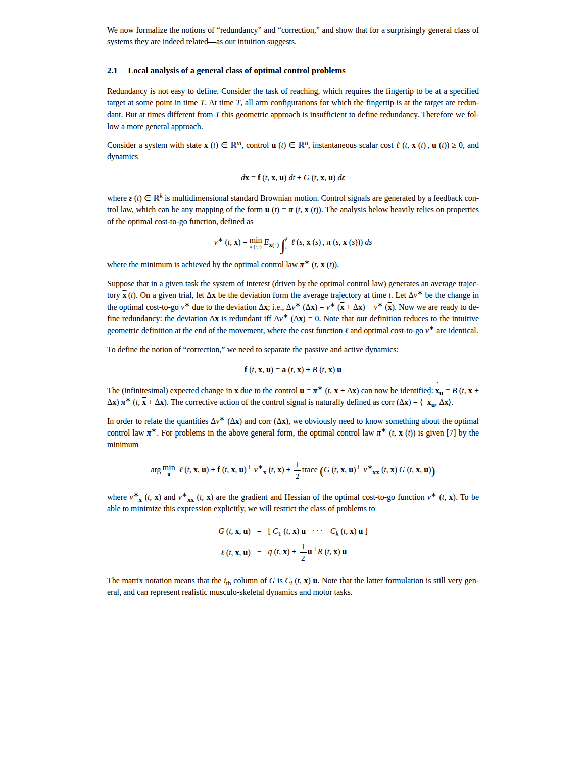We now formalize the notions of “redundancy” and “correction,” and show that for a surprisingly general class of systems they are indeed related—as our intuition suggests.
2.1 Local analysis of a general class of optimal control problems
Redundancy is not easy to define. Consider the task of reaching, which requires the fingertip to be at a specified target at some point in time T. At time T, all arm configurations for which the fingertip is at the target are redundant. But at times different from T this geometric approach is insufficient to define redundancy. Therefore we follow a more general approach.
Consider a system with state x (t) ∈ ℝm, control u (t) ∈ ℝn, instantaneous scalar cost ℓ (t, x (t) , u (t)) ≥ 0, and dynamics
dx = f (t, x, u) dt + G (t, x, u) dε
where ε (t) ∈ ℝk is multidimensional standard Brownian motion. Control signals are generated by a feedback control law, which can be any mapping of the form u (t) = π (t, x (t)). The analysis below heavily relies on properties of the optimal cost-to-go function, defined as
v∗ (t, x) = min π (·,·) Ex(·) ∫T
t ℓ (s, x (s) , π (s, x (s))) ds
where the minimum is achieved by the optimal control law π∗ (t, x (t)).
Suppose that in a given task the system of interest (driven by the optimal control law) generates an average trajectory x (t). On a given trial, let Δx be the deviation form the average trajectory at time t. Let Δv∗ be the change in the optimal cost-to-go v∗ due to the deviation Δx; i.e., Δv∗ (Δx) = v∗ (x + Δx) − v∗ (x). Now we are ready to define redundancy: the deviation Δx is redundant iff Δv∗ (Δx) = 0. Note that our definition reduces to the intuitive geometric definition at the end of the movement, where the cost function ℓ and optimal cost-to-go v∗ are identical.
To define the notion of “correction,” we need to separate the passive and active dynamics:
f (t, x, u) = a (t, x) + B (t, x) u
The (infinitesimal) expected change in x due to the control u = π∗ (t, x + Δx) can now be identified: xu = B (t, x + Δx) π∗ (t, x + Δx). The corrective action of the control signal is naturally defined as corr (Δx) = ⟨−xu, Δx⟩.
In order to relate the quantities Δv∗ (Δx) and corr (Δx), we obviously need to know something about the optimal control law π∗. For problems in the above general form, the optimal control law π∗ (t, x (t)) is given [7] by the minimum
arg min u ℓ (t, x, u) + f (t, x, u)⊤ v∗x (t, x) + 12trace (G (t, x, u)⊤ v∗xx (t, x) G (t, x, u))
where v∗x (t, x) and v∗xx (t, x) are the gradient and Hessian of the optimal cost-to-go function v∗ (t, x). To be able to minimize this expression explicitly, we will restrict the class of problems to
| G ( t , x , u ) | = | [ C 1 ( t , x ) u ··· C k ( t , x ) u ] |
| ℓ ( t , x , u ) | = | q ( t , x ) + 1 2 u ⊤ R ( t , x ) u |
The matrix notation means that the ith column of G is Ci (t, x) u. Note that the latter formulation is still very general, and can represent realistic musculo-skeletal dynamics and motor tasks.